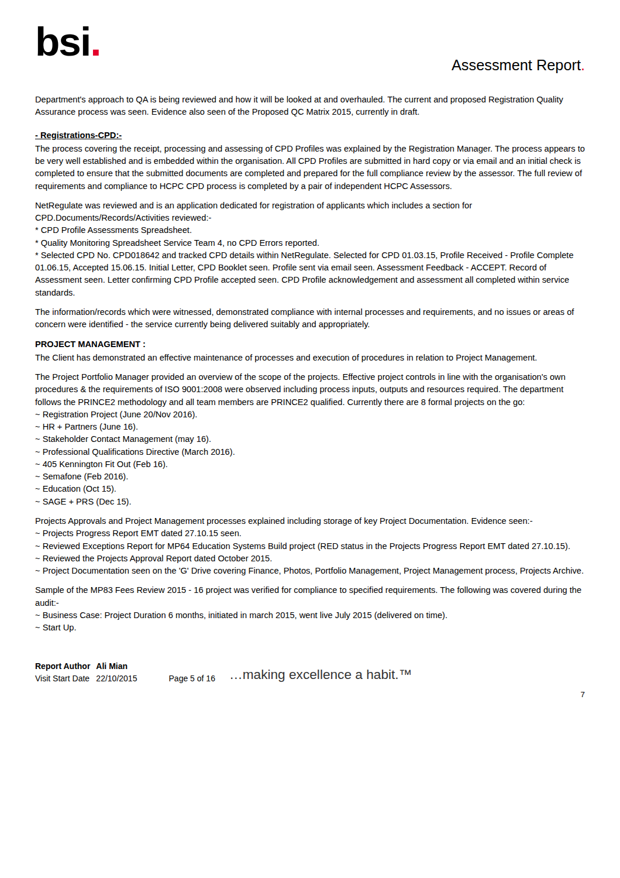bsi.
Assessment Report.
Department's approach to QA is being reviewed and how it will be looked at and overhauled. The current and proposed Registration Quality Assurance process was seen. Evidence also seen of the Proposed QC Matrix 2015, currently in draft.
- Registrations-CPD:-
The process covering the receipt, processing and assessing of CPD Profiles was explained by the Registration Manager. The process appears to be very well established and is embedded within the organisation. All CPD Profiles are submitted in hard copy or via email and an initial check is completed to ensure that the submitted documents are completed and prepared for the full compliance review by the assessor. The full review of requirements and compliance to HCPC CPD process is completed by a pair of independent HCPC Assessors.
NetRegulate was reviewed and is an application dedicated for registration of applicants which includes a section for CPD.Documents/Records/Activities reviewed:-
* CPD Profile Assessments Spreadsheet.
* Quality Monitoring Spreadsheet Service Team 4, no CPD Errors reported.
* Selected CPD No. CPD018642 and tracked CPD details within NetRegulate. Selected for CPD 01.03.15, Profile Received - Profile Complete 01.06.15, Accepted 15.06.15. Initial Letter, CPD Booklet seen. Profile sent via email seen. Assessment Feedback - ACCEPT. Record of Assessment seen. Letter confirming CPD Profile accepted seen. CPD Profile acknowledgement and assessment all completed within service standards.
The information/records which were witnessed, demonstrated compliance with internal processes and requirements, and no issues or areas of concern were identified - the service currently being delivered suitably and appropriately.
PROJECT MANAGEMENT :
The Client has demonstrated an effective maintenance of processes and execution of procedures in relation to Project Management.
The Project Portfolio Manager provided an overview of the scope of the projects. Effective project controls in line with the organisation's own procedures & the requirements of ISO 9001:2008 were observed including process inputs, outputs and resources required. The department follows the PRINCE2 methodology and all team members are PRINCE2 qualified. Currently there are 8 formal projects on the go:
~ Registration Project (June 20/Nov 2016).
~ HR + Partners (June 16).
~ Stakeholder Contact Management (may 16).
~ Professional Qualifications Directive (March 2016).
~ 405 Kennington Fit Out (Feb 16).
~ Semafone (Feb 2016).
~ Education (Oct 15).
~ SAGE + PRS (Dec 15).
Projects Approvals and Project Management processes explained including storage of key Project Documentation. Evidence seen:-
~ Projects Progress Report EMT dated 27.10.15 seen.
~ Reviewed Exceptions Report for MP64 Education Systems Build project (RED status in the Projects Progress Report EMT dated 27.10.15).
~ Reviewed the Projects Approval Report dated October 2015.
~ Project Documentation seen on the 'G' Drive covering Finance, Photos, Portfolio Management, Project Management process, Projects Archive.
Sample of the MP83 Fees Review 2015 - 16 project was verified for compliance to specified requirements. The following was covered during the audit:-
~ Business Case: Project Duration 6 months, initiated in march 2015, went live July 2015 (delivered on time).
~ Start Up.
| Report Author | Ali Mian |
| Visit Start Date | 22/10/2015 |
Page 5 of 16
…making excellence a habit.™
7